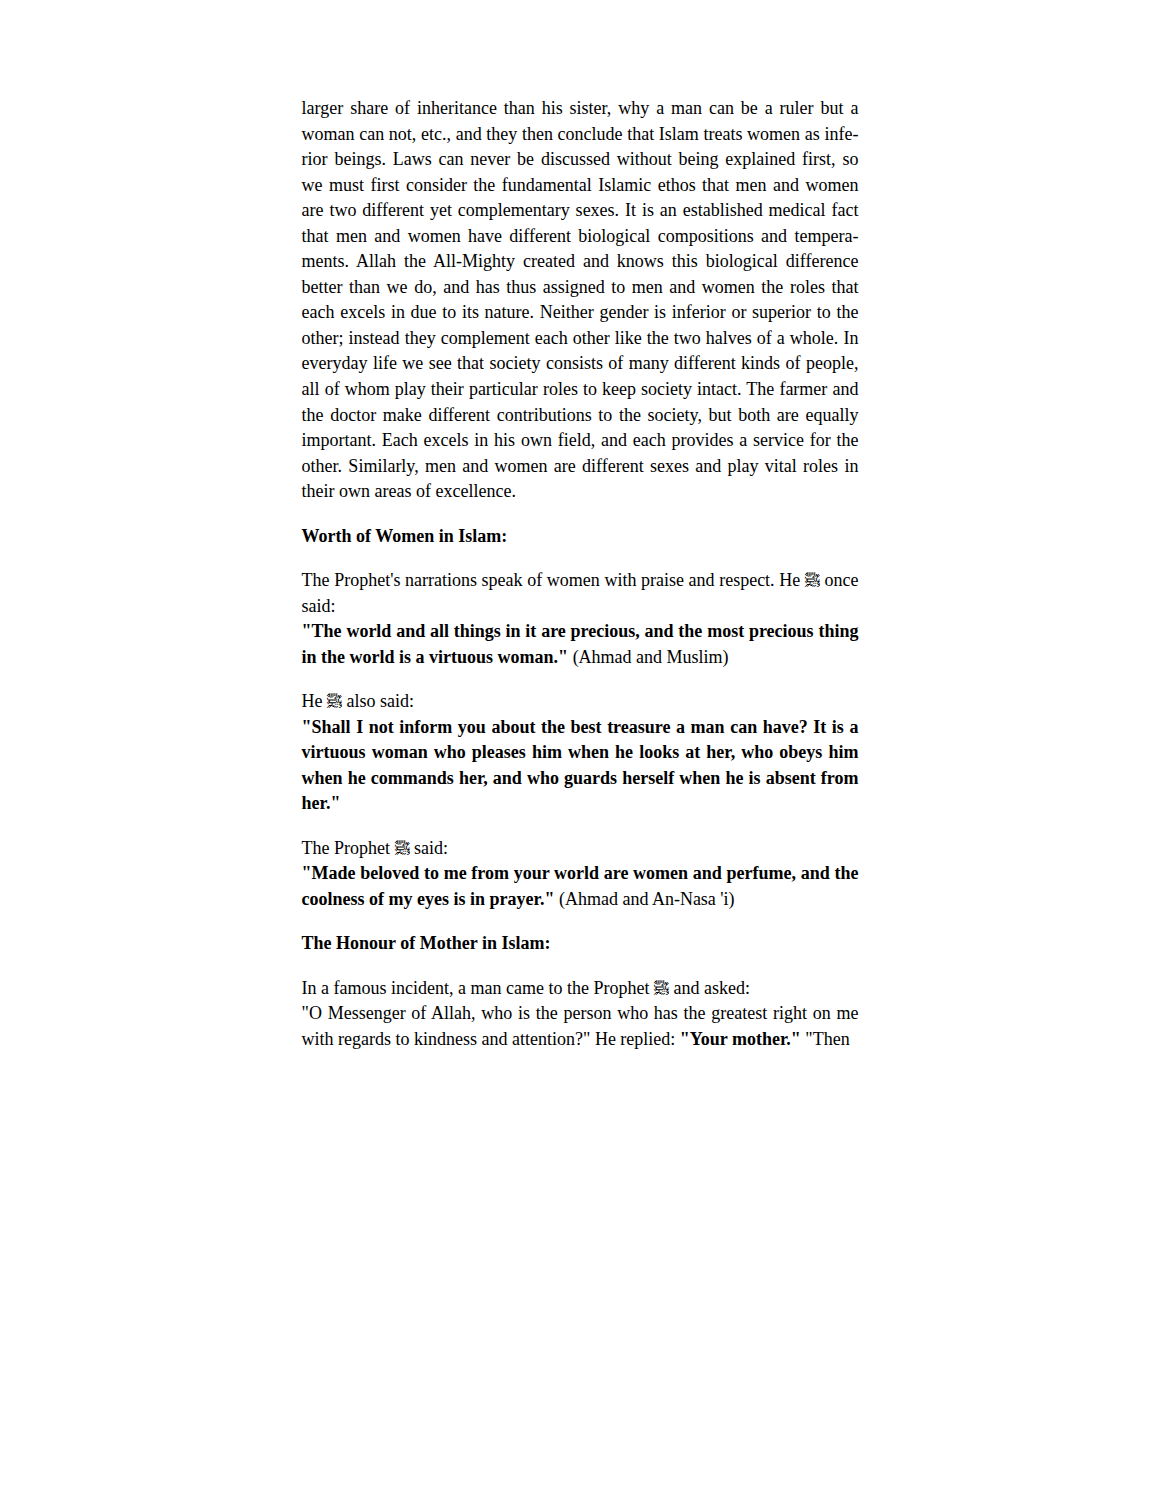larger share of inheritance than his sister, why a man can be a ruler but a woman can not, etc., and they then conclude that Islam treats women as inferior beings. Laws can never be discussed without being explained first, so we must first consider the fundamental Islamic ethos that men and women are two different yet complementary sexes. It is an established medical fact that men and women have different biological compositions and temperaments. Allah the All-Mighty created and knows this biological difference better than we do, and has thus assigned to men and women the roles that each excels in due to its nature. Neither gender is inferior or superior to the other; instead they complement each other like the two halves of a whole. In everyday life we see that society consists of many different kinds of people, all of whom play their particular roles to keep society intact. The farmer and the doctor make different contributions to the society, but both are equally important. Each excels in his own field, and each provides a service for the other. Similarly, men and women are different sexes and play vital roles in their own areas of excellence.
Worth of Women in Islam:
The Prophet's narrations speak of women with praise and respect. He ﷺ once said:
"The world and all things in it are precious, and the most precious thing in the world is a virtuous woman." (Ahmad and Muslim)
He ﷺ also said:
"Shall I not inform you about the best treasure a man can have? It is a virtuous woman who pleases him when he looks at her, who obeys him when he commands her, and who guards herself when he is absent from her."
The Prophet ﷺ said:
"Made beloved to me from your world are women and perfume, and the coolness of my eyes is in prayer." (Ahmad and An-Nasa 'i)
The Honour of Mother in Islam:
In a famous incident, a man came to the Prophet ﷺ and asked:
"O Messenger of Allah, who is the person who has the greatest right on me with regards to kindness and attention?" He replied: "Your mother." "Then